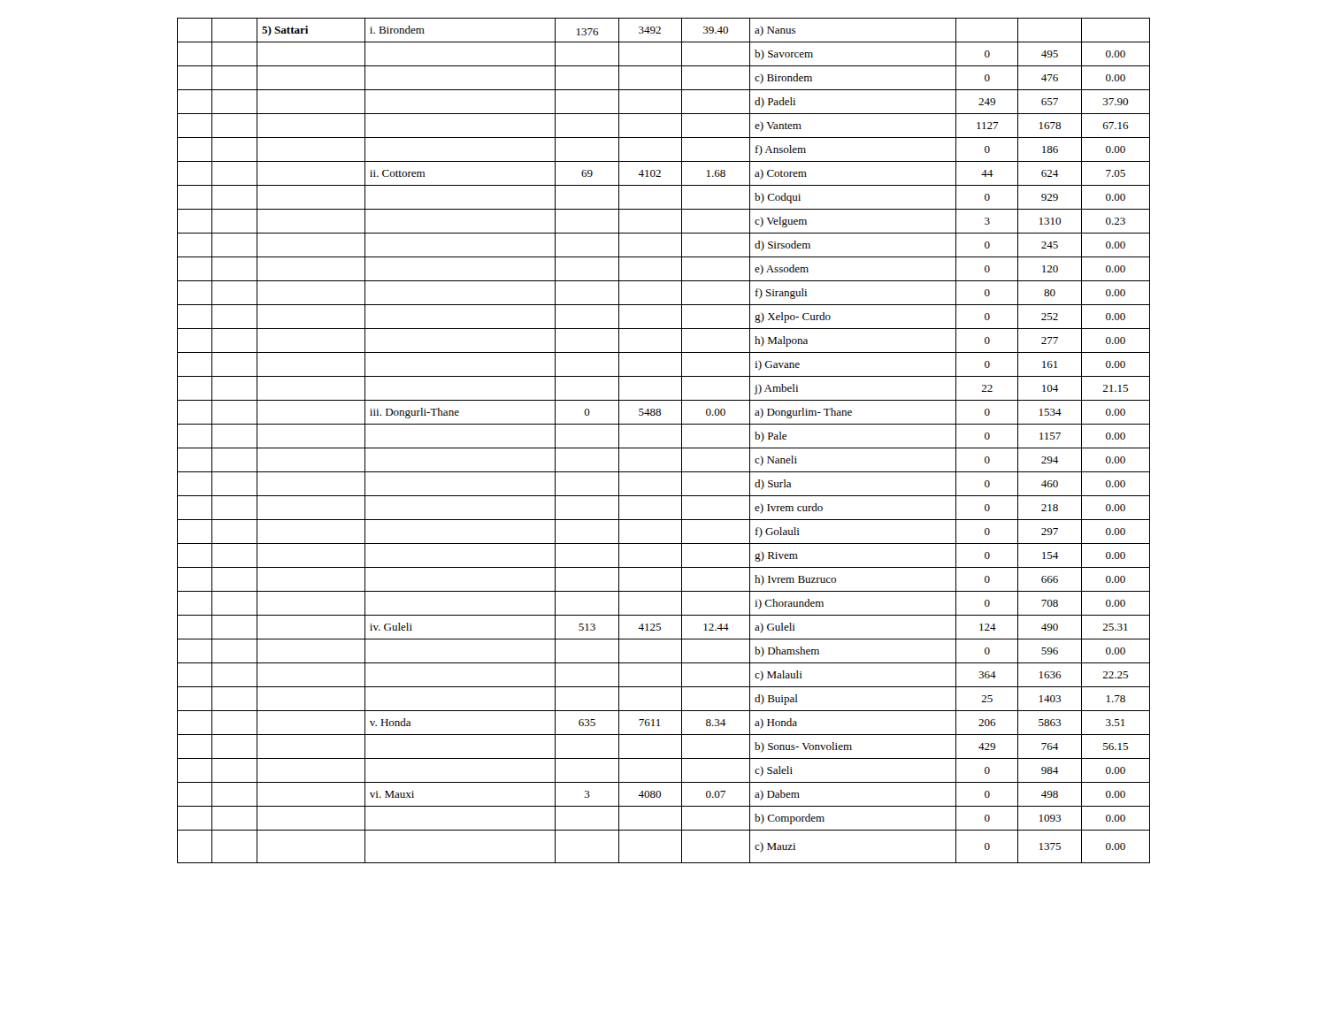| | | 5) Sattari | i. Birondem | 1376 | 3492 | 39.40 | a) Nanus | | | |
| | | | | | | | b) Savorcem | 0 | 495 | 0.00 |
| | | | | | | | c) Birondem | 0 | 476 | 0.00 |
| | | | | | | | d) Padeli | 249 | 657 | 37.90 |
| | | | | | | | e) Vantem | 1127 | 1678 | 67.16 |
| | | | | | | | f) Ansolem | 0 | 186 | 0.00 |
| | | | ii. Cottorem | 69 | 4102 | 1.68 | a) Cotorem | 44 | 624 | 7.05 |
| | | | | | | | b) Codqui | 0 | 929 | 0.00 |
| | | | | | | | c) Velguem | 3 | 1310 | 0.23 |
| | | | | | | | d) Sirsodem | 0 | 245 | 0.00 |
| | | | | | | | e) Assodem | 0 | 120 | 0.00 |
| | | | | | | | f) Siranguli | 0 | 80 | 0.00 |
| | | | | | | | g) Xelpo- Curdo | 0 | 252 | 0.00 |
| | | | | | | | h) Malpona | 0 | 277 | 0.00 |
| | | | | | | | i) Gavane | 0 | 161 | 0.00 |
| | | | | | | | j) Ambeli | 22 | 104 | 21.15 |
| | | | iii. Dongurli-Thane | 0 | 5488 | 0.00 | a) Dongurlim- Thane | 0 | 1534 | 0.00 |
| | | | | | | | b) Pale | 0 | 1157 | 0.00 |
| | | | | | | | c) Naneli | 0 | 294 | 0.00 |
| | | | | | | | d) Surla | 0 | 460 | 0.00 |
| | | | | | | | e) Ivrem curdo | 0 | 218 | 0.00 |
| | | | | | | | f) Golauli | 0 | 297 | 0.00 |
| | | | | | | | g) Rivem | 0 | 154 | 0.00 |
| | | | | | | | h) Ivrem Buzruco | 0 | 666 | 0.00 |
| | | | | | | | i) Choraundem | 0 | 708 | 0.00 |
| | | | iv. Guleli | 513 | 4125 | 12.44 | a) Guleli | 124 | 490 | 25.31 |
| | | | | | | | b) Dhamshem | 0 | 596 | 0.00 |
| | | | | | | | c) Malauli | 364 | 1636 | 22.25 |
| | | | | | | | d) Buipal | 25 | 1403 | 1.78 |
| | | | v. Honda | 635 | 7611 | 8.34 | a) Honda | 206 | 5863 | 3.51 |
| | | | | | | | b) Sonus- Vonvoliem | 429 | 764 | 56.15 |
| | | | | | | | c) Saleli | 0 | 984 | 0.00 |
| | | | vi. Mauxi | 3 | 4080 | 0.07 | a) Dabem | 0 | 498 | 0.00 |
| | | | | | | | b) Compordem | 0 | 1093 | 0.00 |
| | | | | | | | c) Mauzi | 0 | 1375 | 0.00 |